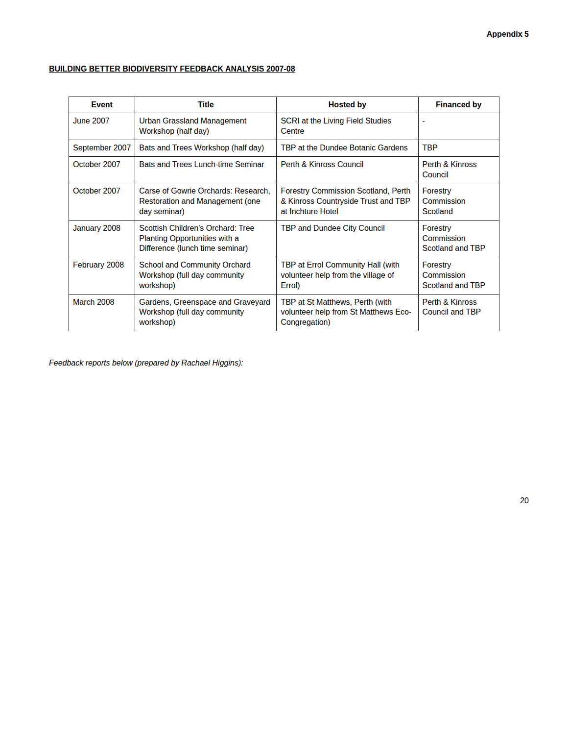Appendix 5
BUILDING BETTER BIODIVERSITY FEEDBACK ANALYSIS 2007-08
| Event | Title | Hosted by | Financed by |
| --- | --- | --- | --- |
| June 2007 | Urban Grassland Management Workshop (half day) | SCRI at the Living Field Studies Centre | - |
| September 2007 | Bats and Trees Workshop (half day) | TBP at the Dundee Botanic Gardens | TBP |
| October 2007 | Bats and Trees Lunch-time Seminar | Perth & Kinross Council | Perth & Kinross Council |
| October 2007 | Carse of Gowrie Orchards: Research, Restoration and Management (one day seminar) | Forestry Commission Scotland, Perth & Kinross Countryside Trust and TBP at Inchture Hotel | Forestry Commission Scotland |
| January 2008 | Scottish Children's Orchard: Tree Planting Opportunities with a Difference (lunch time seminar) | TBP and Dundee City Council | Forestry Commission Scotland and TBP |
| February 2008 | School and Community Orchard Workshop (full day community workshop) | TBP at Errol Community Hall (with volunteer help from the village of Errol) | Forestry Commission Scotland and TBP |
| March 2008 | Gardens, Greenspace and Graveyard Workshop (full day community workshop) | TBP at St Matthews, Perth (with volunteer help from St Matthews Eco-Congregation) | Perth & Kinross Council and TBP |
Feedback reports below (prepared by Rachael Higgins):
20